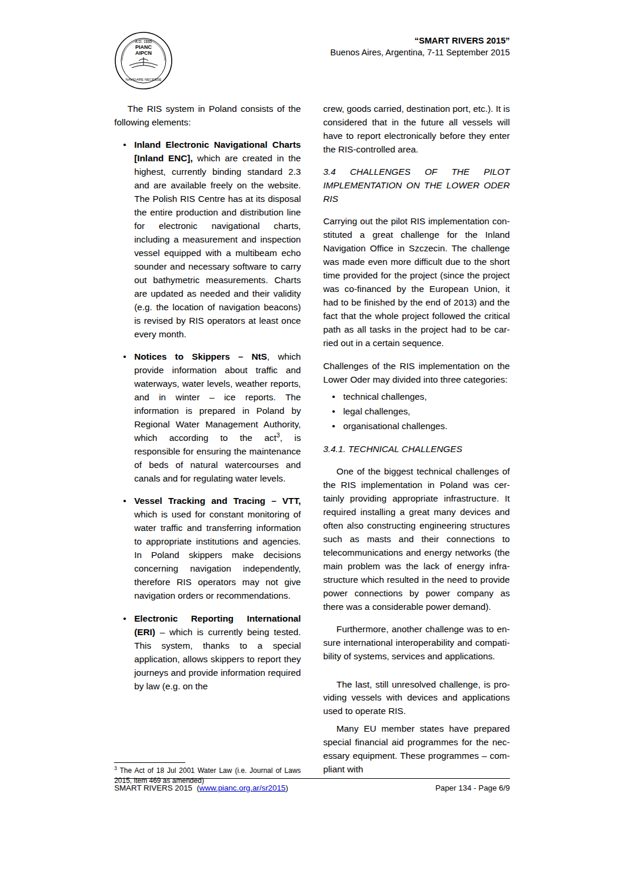A.D. 1885 PIANC AIPCN NAVIGARE NECESSE
“SMART RIVERS 2015”
Buenos Aires, Argentina, 7-11 September 2015
The RIS system in Poland consists of the following elements:
Inland Electronic Navigational Charts [Inland ENC], which are created in the highest, currently binding standard 2.3 and are available freely on the website. The Polish RIS Centre has at its disposal the entire production and distribution line for electronic navigational charts, including a measurement and inspection vessel equipped with a multibeam echo sounder and necessary software to carry out bathymetric measurements. Charts are updated as needed and their validity (e.g. the location of navigation beacons) is revised by RIS operators at least once every month.
Notices to Skippers – NtS, which provide information about traffic and waterways, water levels, weather reports, and in winter – ice reports. The information is prepared in Poland by Regional Water Management Authority, which according to the act3, is responsible for ensuring the maintenance of beds of natural watercourses and canals and for regulating water levels.
Vessel Tracking and Tracing – VTT, which is used for constant monitoring of water traffic and transferring information to appropriate institutions and agencies. In Poland skippers make decisions concerning navigation independently, therefore RIS operators may not give navigation orders or recommendations.
Electronic Reporting International (ERI) – which is currently being tested. This system, thanks to a special application, allows skippers to report they journeys and provide information required by law (e.g. on the
3 The Act of 18 Jul 2001 Water Law (i.e. Journal of Laws 2015, item 469 as amended)
crew, goods carried, destination port, etc.). It is considered that in the future all vessels will have to report electronically before they enter the RIS-controlled area.
3.4 CHALLENGES OF THE PILOTIMPLEMENTATION ON THE LOWER ODER RIS
Carrying out the pilot RIS implementation constituted a great challenge for the Inland Navigation Office in Szczecin. The challenge was made even more difficult due to the short time provided for the project (since the project was co-financed by the European Union, it had to be finished by the end of 2013) and the fact that the whole project followed the critical path as all tasks in the project had to be carried out in a certain sequence.
Challenges of the RIS implementation on the Lower Oder may divided into three categories:
technical challenges,
legal challenges,
organisational challenges.
3.4.1. TECHNICAL CHALLENGES
One of the biggest technical challenges of the RIS implementation in Poland was certainly providing appropriate infrastructure. It required installing a great many devices and often also constructing engineering structures such as masts and their connections to telecommunications and energy networks (the main problem was the lack of energy infrastructure which resulted in the need to provide power connections by power company as there was a considerable power demand).
Furthermore, another challenge was to ensure international interoperability and compatibility of systems, services and applications.
The last, still unresolved challenge, is providing vessels with devices and applications used to operate RIS.
Many EU member states have prepared special financial aid programmes for the necessary equipment. These programmes – compliant with
SMART RIVERS 2015 (www.pianc.org.ar/sr2015) Paper 134 - Page 6/9